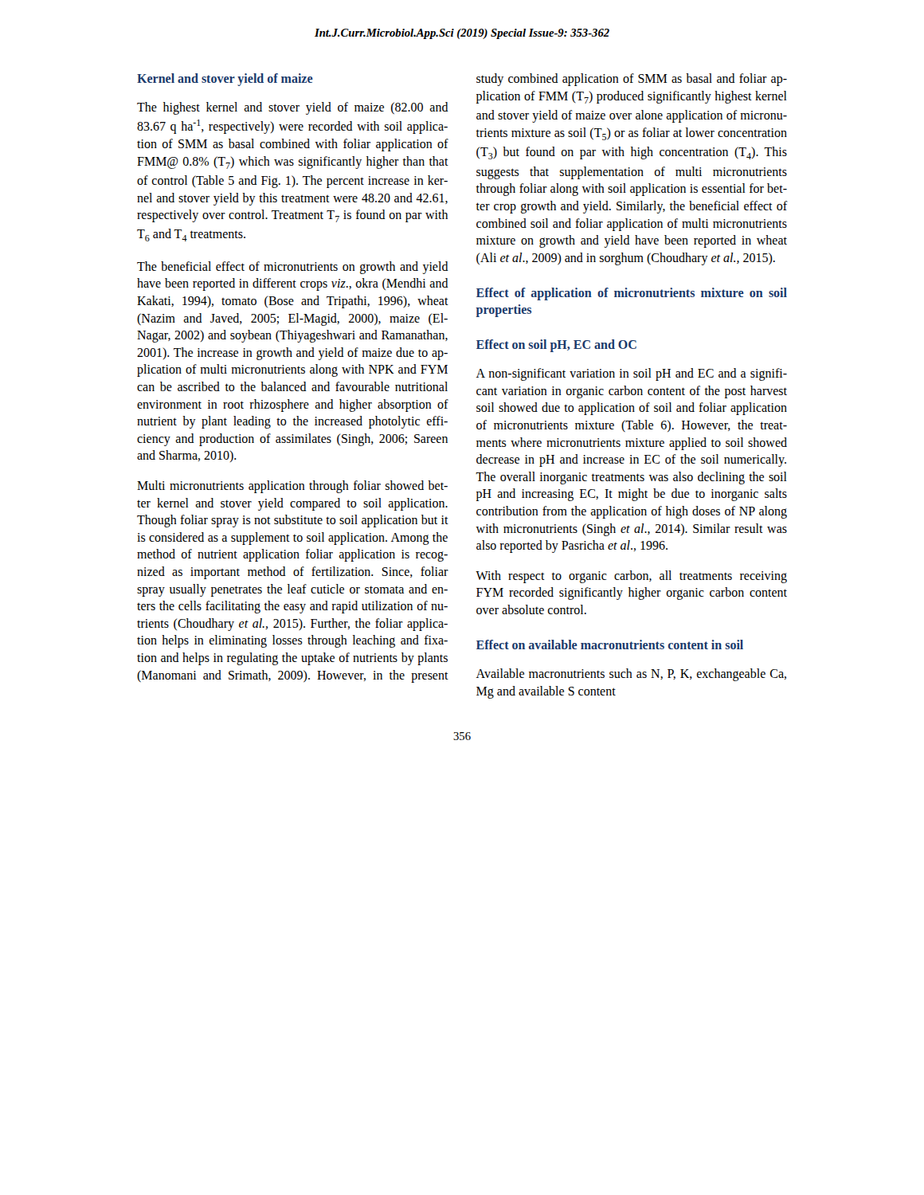Int.J.Curr.Microbiol.App.Sci (2019) Special Issue-9: 353-362
Kernel and stover yield of maize
The highest kernel and stover yield of maize (82.00 and 83.67 q ha-1, respectively) were recorded with soil application of SMM as basal combined with foliar application of FMM@ 0.8% (T7) which was significantly higher than that of control (Table 5 and Fig. 1). The percent increase in kernel and stover yield by this treatment were 48.20 and 42.61, respectively over control. Treatment T7 is found on par with T6 and T4 treatments.
The beneficial effect of micronutrients on growth and yield have been reported in different crops viz., okra (Mendhi and Kakati, 1994), tomato (Bose and Tripathi, 1996), wheat (Nazim and Javed, 2005; El-Magid, 2000), maize (El- Nagar, 2002) and soybean (Thiyageshwari and Ramanathan, 2001). The increase in growth and yield of maize due to application of multi micronutrients along with NPK and FYM can be ascribed to the balanced and favourable nutritional environment in root rhizosphere and higher absorption of nutrient by plant leading to the increased photolytic efficiency and production of assimilates (Singh, 2006; Sareen and Sharma, 2010).
Multi micronutrients application through foliar showed better kernel and stover yield compared to soil application. Though foliar spray is not substitute to soil application but it is considered as a supplement to soil application. Among the method of nutrient application foliar application is recognized as important method of fertilization. Since, foliar spray usually penetrates the leaf cuticle or stomata and enters the cells facilitating the easy and rapid utilization of nutrients (Choudhary et al., 2015). Further, the foliar application helps in eliminating losses through leaching and fixation and helps in regulating the uptake of nutrients by plants (Manomani and Srimath, 2009). However, in the present study combined application of SMM as basal and foliar application of FMM (T7) produced significantly highest kernel and stover yield of maize over alone application of micronutrients mixture as soil (T5) or as foliar at lower concentration (T3) but found on par with high concentration (T4). This suggests that supplementation of multi micronutrients through foliar along with soil application is essential for better crop growth and yield. Similarly, the beneficial effect of combined soil and foliar application of multi micronutrients mixture on growth and yield have been reported in wheat (Ali et al., 2009) and in sorghum (Choudhary et al., 2015).
Effect of application of micronutrients mixture on soil properties
Effect on soil pH, EC and OC
A non-significant variation in soil pH and EC and a significant variation in organic carbon content of the post harvest soil showed due to application of soil and foliar application of micronutrients mixture (Table 6). However, the treatments where micronutrients mixture applied to soil showed decrease in pH and increase in EC of the soil numerically. The overall inorganic treatments was also declining the soil pH and increasing EC, It might be due to inorganic salts contribution from the application of high doses of NP along with micronutrients (Singh et al., 2014). Similar result was also reported by Pasricha et al., 1996.
With respect to organic carbon, all treatments receiving FYM recorded significantly higher organic carbon content over absolute control.
Effect on available macronutrients content in soil
Available macronutrients such as N, P, K, exchangeable Ca, Mg and available S content
356